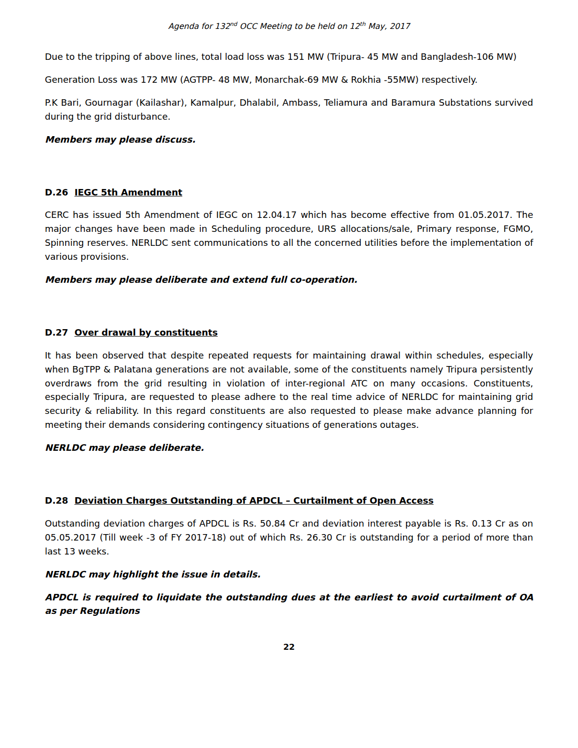Agenda for 132nd OCC Meeting to be held on 12th May, 2017
Due to the tripping of above lines, total load loss was 151 MW (Tripura- 45 MW and Bangladesh-106 MW)
Generation Loss was 172 MW (AGTPP- 48 MW, Monarchak-69 MW & Rokhia -55MW) respectively.
P.K Bari, Gournagar (Kailashar), Kamalpur, Dhalabil, Ambass, Teliamura and Baramura Substations survived during the grid disturbance.
Members may please discuss.
D.26 IEGC 5th Amendment
CERC has issued 5th Amendment of IEGC on 12.04.17 which has become effective from 01.05.2017. The major changes have been made in Scheduling procedure, URS allocations/sale, Primary response, FGMO, Spinning reserves. NERLDC sent communications to all the concerned utilities before the implementation of various provisions.
Members may please deliberate and extend full co-operation.
D.27 Over drawal by constituents
It has been observed that despite repeated requests for maintaining drawal within schedules, especially when BgTPP & Palatana generations are not available, some of the constituents namely Tripura persistently overdraws from the grid resulting in violation of inter-regional ATC on many occasions. Constituents, especially Tripura, are requested to please adhere to the real time advice of NERLDC for maintaining grid security & reliability. In this regard constituents are also requested to please make advance planning for meeting their demands considering contingency situations of generations outages.
NERLDC may please deliberate.
D.28 Deviation Charges Outstanding of APDCL – Curtailment of Open Access
Outstanding deviation charges of APDCL is Rs. 50.84 Cr and deviation interest payable is Rs. 0.13 Cr as on 05.05.2017 (Till week -3 of FY 2017-18) out of which Rs. 26.30 Cr is outstanding for a period of more than last 13 weeks.
NERLDC may highlight the issue in details.
APDCL is required to liquidate the outstanding dues at the earliest to avoid curtailment of OA as per Regulations
22